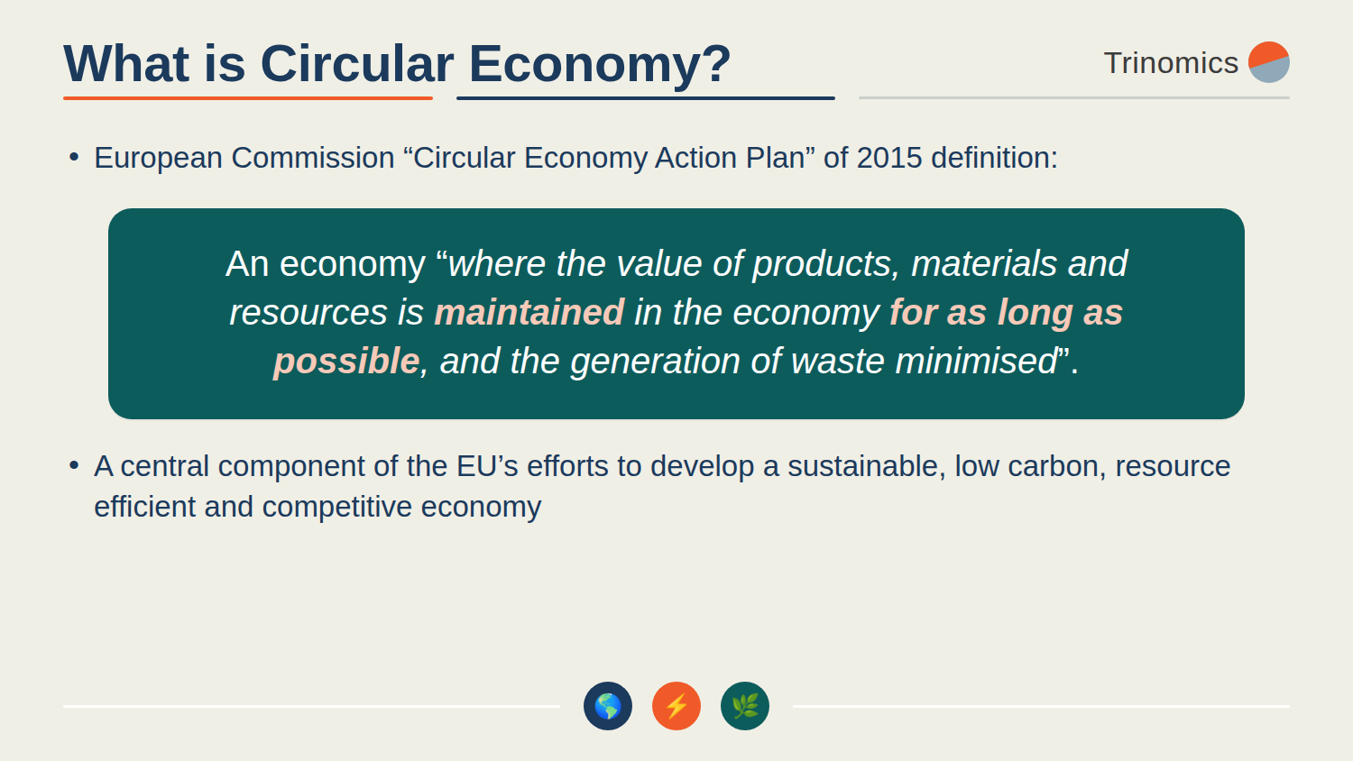What is Circular Economy?
Trinomics
European Commission “Circular Economy Action Plan” of 2015 definition:
An economy “where the value of products, materials and resources is maintained in the economy for as long as possible, and the generation of waste minimised”.
A central component of the EU’s efforts to develop a sustainable, low carbon, resource efficient and competitive economy
🌎 ⚡ 🌿